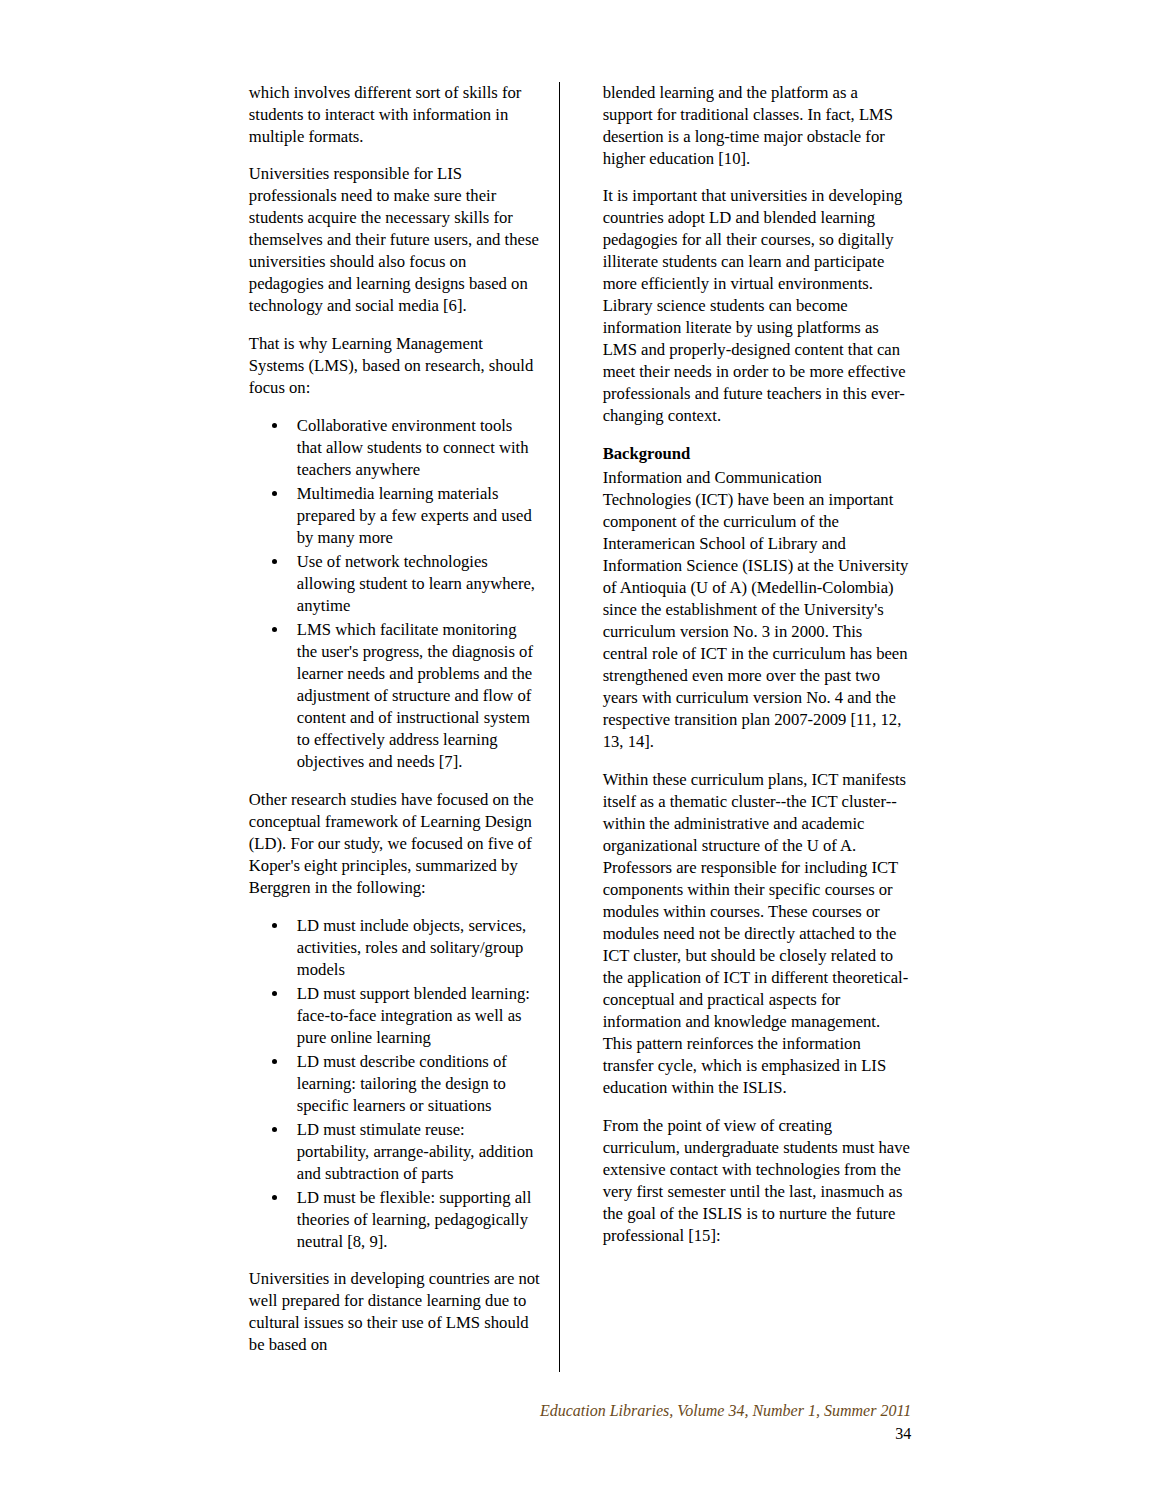which involves different sort of skills for students to interact with information in multiple formats.
Universities responsible for LIS professionals need to make sure their students acquire the necessary skills for themselves and their future users, and these universities should also focus on pedagogies and learning designs based on technology and social media [6].
That is why Learning Management Systems (LMS), based on research, should focus on:
Collaborative environment tools that allow students to connect with teachers anywhere
Multimedia learning materials prepared by a few experts and used by many more
Use of network technologies allowing student to learn anywhere, anytime
LMS which facilitate monitoring the user's progress, the diagnosis of learner needs and problems and the adjustment of structure and flow of content and of instructional system to effectively address learning objectives and needs [7].
Other research studies have focused on the conceptual framework of Learning Design (LD). For our study, we focused on five of Koper's eight principles, summarized by Berggren in the following:
LD must include objects, services, activities, roles and solitary/group models
LD must support blended learning: face-to-face integration as well as pure online learning
LD must describe conditions of learning: tailoring the design to specific learners or situations
LD must stimulate reuse: portability, arrange-ability, addition and subtraction of parts
LD must be flexible: supporting all theories of learning, pedagogically neutral [8, 9].
Universities in developing countries are not well prepared for distance learning due to cultural issues so their use of LMS should be based on
blended learning and the platform as a support for traditional classes. In fact, LMS desertion is a long-time major obstacle for higher education [10].
It is important that universities in developing countries adopt LD and blended learning pedagogies for all their courses, so digitally illiterate students can learn and participate more efficiently in virtual environments. Library science students can become information literate by using platforms as LMS and properly-designed content that can meet their needs in order to be more effective professionals and future teachers in this ever-changing context.
Background
Information and Communication Technologies (ICT) have been an important component of the curriculum of the Interamerican School of Library and Information Science (ISLIS) at the University of Antioquia (U of A) (Medellin-Colombia) since the establishment of the University's curriculum version No. 3 in 2000. This central role of ICT in the curriculum has been strengthened even more over the past two years with curriculum version No. 4 and the respective transition plan 2007-2009 [11, 12, 13, 14].
Within these curriculum plans, ICT manifests itself as a thematic cluster--the ICT cluster--within the administrative and academic organizational structure of the U of A. Professors are responsible for including ICT components within their specific courses or modules within courses. These courses or modules need not be directly attached to the ICT cluster, but should be closely related to the application of ICT in different theoretical-conceptual and practical aspects for information and knowledge management. This pattern reinforces the information transfer cycle, which is emphasized in LIS education within the ISLIS.
From the point of view of creating curriculum, undergraduate students must have extensive contact with technologies from the very first semester until the last, inasmuch as the goal of the ISLIS is to nurture the future professional [15]:
Education Libraries, Volume 34, Number 1, Summer 2011 34